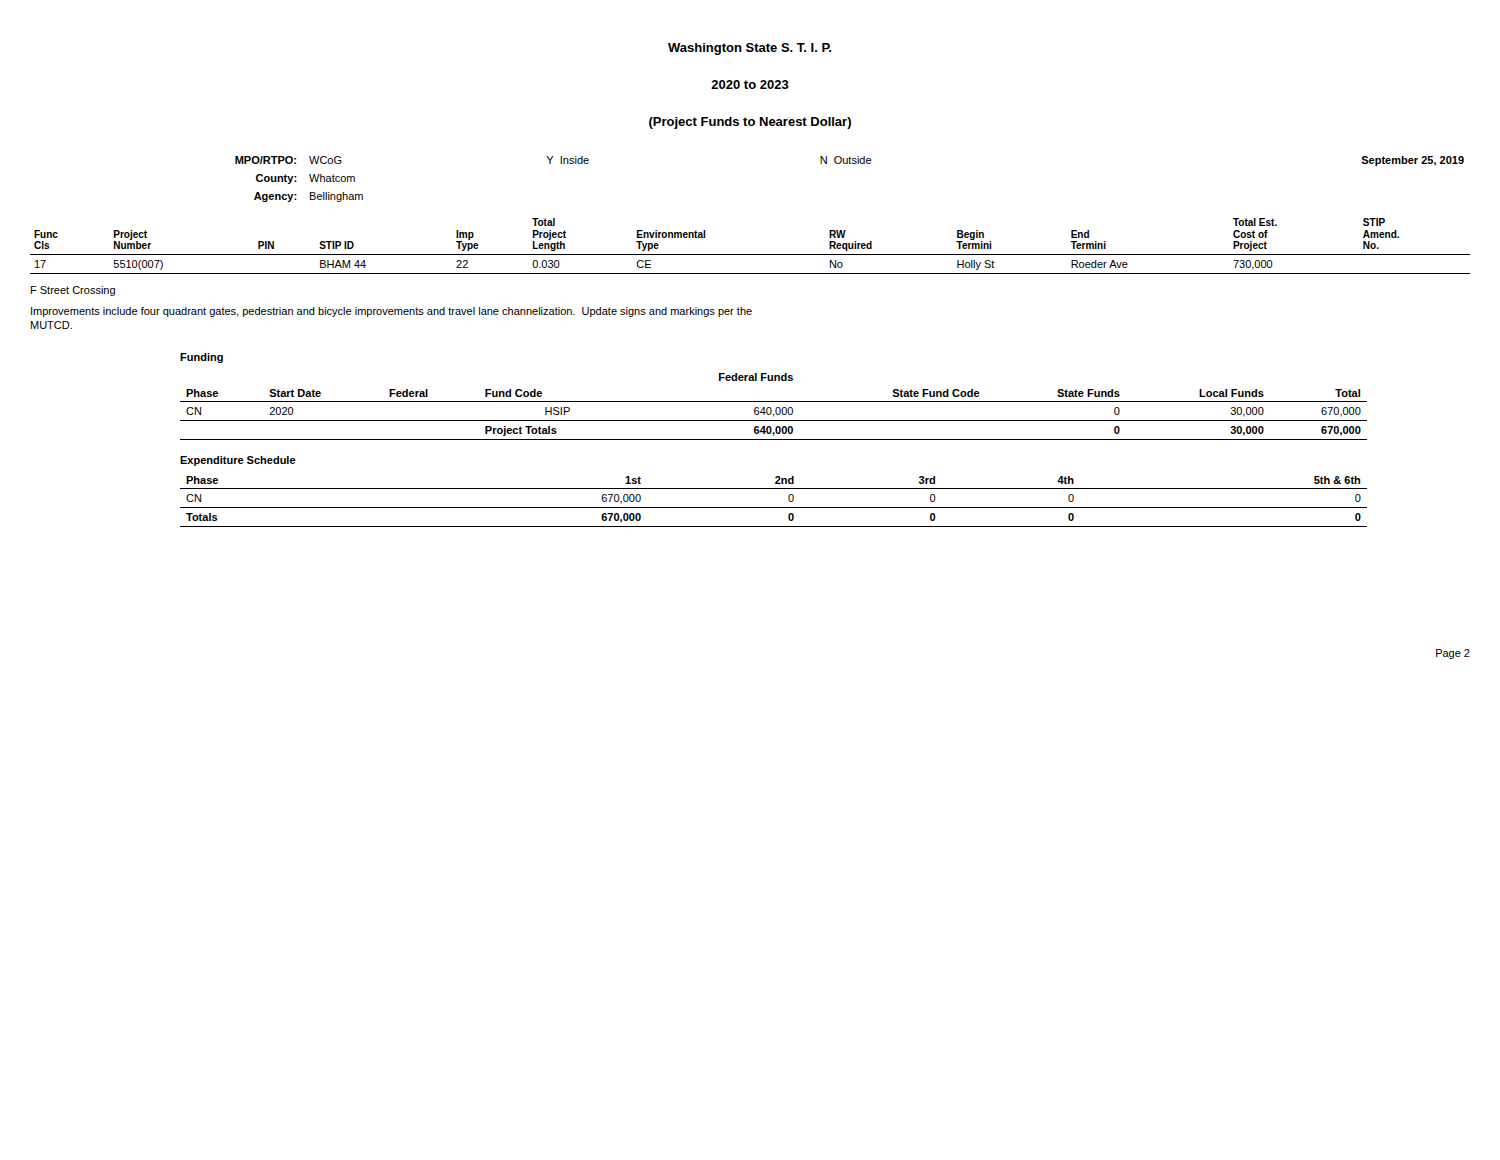Washington State S. T. I. P.
2020 to 2023
(Project Funds to Nearest Dollar)
| MPO/RTPO: | WCoG | | Y Inside | | N Outside | September 25, 2019 |
| County: | Whatcom |
| Agency: | Bellingham |
| Func Cls | Project Number | PIN | STIP ID | Imp Type | Total Project Length | Environmental Type | RW Required | Begin Termini | End Termini | Total Est. Cost of Project | STIP Amend. No. |
| --- | --- | --- | --- | --- | --- | --- | --- | --- | --- | --- | --- |
| 17 | 5510(007) | | BHAM 44 | 22 | 0.030 | CE | No | Holly St | Roeder Ave | 730,000 | |
F Street Crossing
Improvements include four quadrant gates, pedestrian and bicycle improvements and travel lane channelization. Update signs and markings per the MUTCD.
Funding
| | | | | Federal Funds | | | | |
| --- | --- | --- | --- | --- | --- | --- | --- | --- |
| Phase | Start Date | Federal | Fund Code | | State Fund Code | State Funds | Local Funds | Total |
| CN | 2020 | | HSIP | 640,000 | | 0 | 30,000 | 670,000 |
| | Project Totals | 640,000 | | 0 | 30,000 | 670,000 |
Expenditure Schedule
| Phase | 1st | 2nd | 3rd | 4th | 5th & 6th |
| --- | --- | --- | --- | --- | --- |
| CN | 670,000 | 0 | 0 | 0 | 0 |
| Totals | 670,000 | 0 | 0 | 0 | 0 |
Page 2